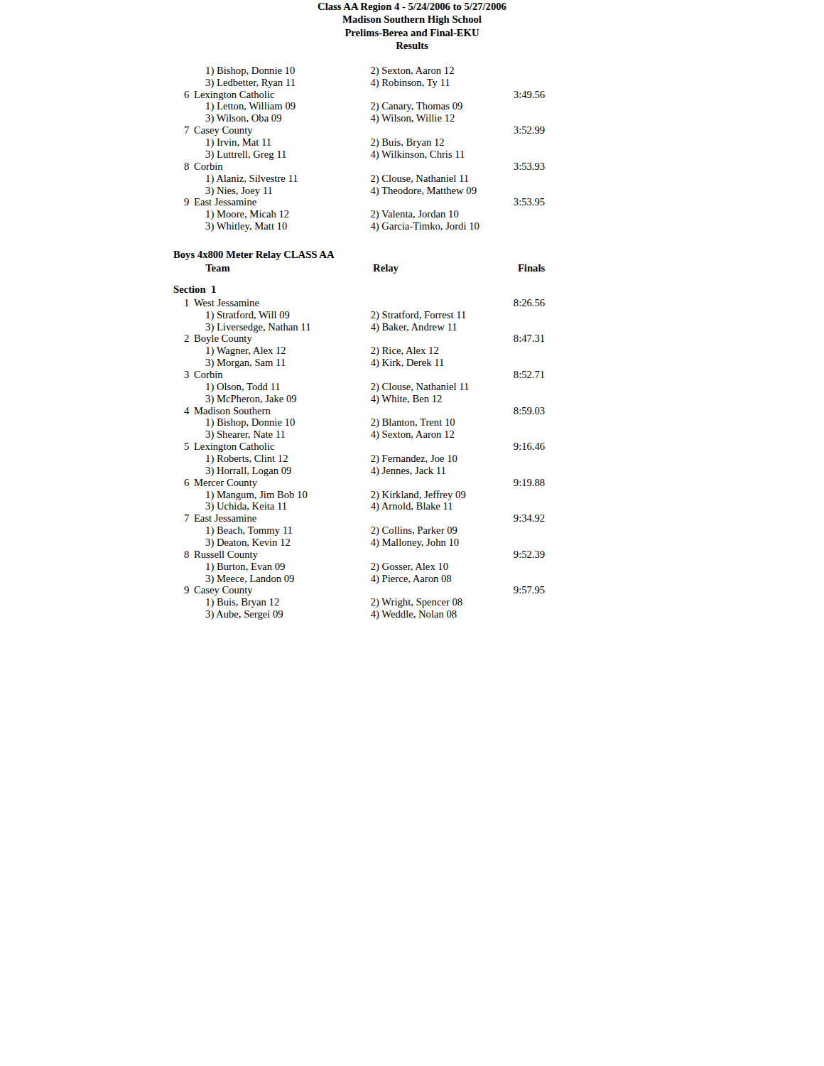Class AA Region 4 - 5/24/2006 to 5/27/2006
Madison Southern High School
Prelims-Berea and Final-EKU
Results
| | 1) Bishop, Donnie 10 | 2) Sexton, Aaron 12 | |
| | 3) Ledbetter, Ryan 11 | 4) Robinson, Ty 11 | |
| 6 | Lexington Catholic | | 3:49.56 |
| | 1) Letton, William 09 | 2) Canary, Thomas 09 | |
| | 3) Wilson, Oba 09 | 4) Wilson, Willie 12 | |
| 7 | Casey County | | 3:52.99 |
| | 1) Irvin, Mat 11 | 2) Buis, Bryan 12 | |
| | 3) Luttrell, Greg 11 | 4) Wilkinson, Chris 11 | |
| 8 | Corbin | | 3:53.93 |
| | 1) Alaniz, Silvestre 11 | 2) Clouse, Nathaniel 11 | |
| | 3) Nies, Joey 11 | 4) Theodore, Matthew 09 | |
| 9 | East Jessamine | | 3:53.95 |
| | 1) Moore, Micah 12 | 2) Valenta, Jordan 10 | |
| | 3) Whitley, Matt 10 | 4) Garcia-Timko, Jordi 10 | |
Boys 4x800 Meter Relay CLASS AA
| | Team | Relay | Finals |
Section 1
| 1 | West Jessamine | | 8:26.56 |
| | 1) Stratford, Will 09 | 2) Stratford, Forrest 11 | |
| | 3) Liversedge, Nathan 11 | 4) Baker, Andrew 11 | |
| 2 | Boyle County | | 8:47.31 |
| | 1) Wagner, Alex 12 | 2) Rice, Alex 12 | |
| | 3) Morgan, Sam 11 | 4) Kirk, Derek 11 | |
| 3 | Corbin | | 8:52.71 |
| | 1) Olson, Todd 11 | 2) Clouse, Nathaniel 11 | |
| | 3) McPheron, Jake 09 | 4) White, Ben 12 | |
| 4 | Madison Southern | | 8:59.03 |
| | 1) Bishop, Donnie 10 | 2) Blanton, Trent 10 | |
| | 3) Shearer, Nate 11 | 4) Sexton, Aaron 12 | |
| 5 | Lexington Catholic | | 9:16.46 |
| | 1) Roberts, Clint 12 | 2) Fernandez, Joe 10 | |
| | 3) Horrall, Logan 09 | 4) Jennes, Jack 11 | |
| 6 | Mercer County | | 9:19.88 |
| | 1) Mangum, Jim Bob 10 | 2) Kirkland, Jeffrey 09 | |
| | 3) Uchida, Keita 11 | 4) Arnold, Blake 11 | |
| 7 | East Jessamine | | 9:34.92 |
| | 1) Beach, Tommy 11 | 2) Collins, Parker 09 | |
| | 3) Deaton, Kevin 12 | 4) Malloney, John 10 | |
| 8 | Russell County | | 9:52.39 |
| | 1) Burton, Evan 09 | 2) Gosser, Alex 10 | |
| | 3) Meece, Landon 09 | 4) Pierce, Aaron 08 | |
| 9 | Casey County | | 9:57.95 |
| | 1) Buis, Bryan 12 | 2) Wright, Spencer 08 | |
| | 3) Aube, Sergei 09 | 4) Weddle, Nolan 08 | |